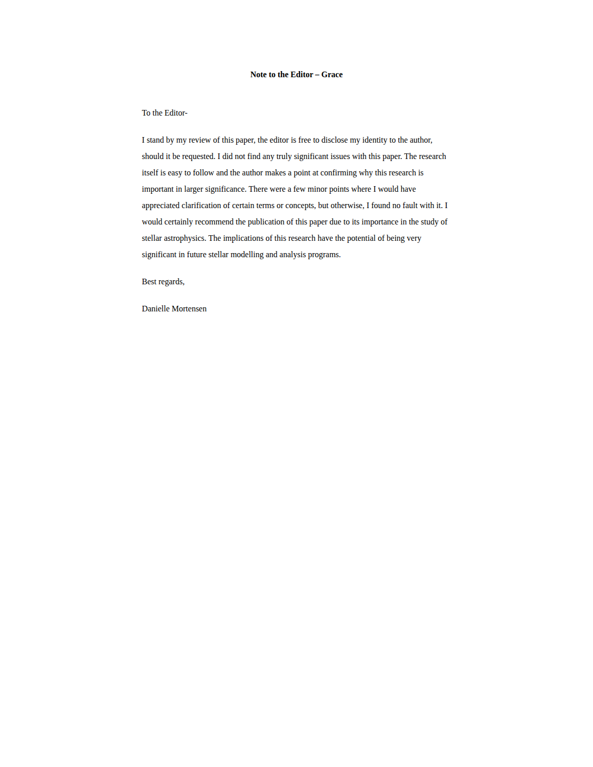Note to the Editor – Grace
To the Editor-
I stand by my review of this paper, the editor is free to disclose my identity to the author, should it be requested. I did not find any truly significant issues with this paper. The research itself is easy to follow and the author makes a point at confirming why this research is important in larger significance. There were a few minor points where I would have appreciated clarification of certain terms or concepts, but otherwise, I found no fault with it. I would certainly recommend the publication of this paper due to its importance in the study of stellar astrophysics. The implications of this research have the potential of being very significant in future stellar modelling and analysis programs.
Best regards,
Danielle Mortensen